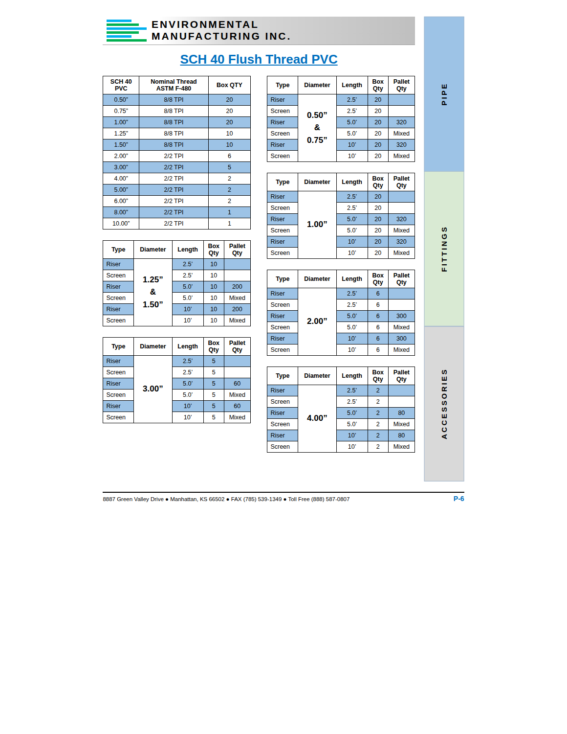ENVIRONMENTAL MANUFACTURING INC.
SCH 40 Flush Thread PVC
PIPE
FITTINGS
ACCESSORIES
| SCH 40 PVC | Nominal Thread ASTM F-480 | Box QTY |
| --- | --- | --- |
| 0.50” | 8/8 TPI | 20 |
| 0.75” | 8/8 TPI | 20 |
| 1.00” | 8/8 TPI | 20 |
| 1.25” | 8/8 TPI | 10 |
| 1.50” | 8/8 TPI | 10 |
| 2.00” | 2/2 TPI | 6 |
| 3.00” | 2/2 TPI | 5 |
| 4.00” | 2/2 TPI | 2 |
| 5.00” | 2/2 TPI | 2 |
| 6.00” | 2/2 TPI | 2 |
| 8.00” | 2/2 TPI | 1 |
| 10.00” | 2/2 TPI | 1 |
| Type | Diameter | Length | Box Qty | Pallet Qty |
| --- | --- | --- | --- | --- |
| Riser | 1.25” & 1.50” | 2.5’ | 10 | |
| Screen | 2.5’ | 10 | |
| Riser | 5.0’ | 10 | 200 |
| Screen | 5.0’ | 10 | Mixed |
| Riser | 10’ | 10 | 200 |
| Screen | 10’ | 10 | Mixed |
| Type | Diameter | Length | Box Qty | Pallet Qty |
| --- | --- | --- | --- | --- |
| Riser | 3.00” | 2.5’ | 5 | |
| Screen | 2.5’ | 5 | |
| Riser | 5.0’ | 5 | 60 |
| Screen | 5.0’ | 5 | Mixed |
| Riser | 10’ | 5 | 60 |
| Screen | 10’ | 5 | Mixed |
| Type | Diameter | Length | Box Qty | Pallet Qty |
| --- | --- | --- | --- | --- |
| Riser | 0.50” & 0.75” | 2.5’ | 20 | |
| Screen | 2.5’ | 20 | |
| Riser | 5.0’ | 20 | 320 |
| Screen | 5.0’ | 20 | Mixed |
| Riser | 10’ | 20 | 320 |
| Screen | 10’ | 20 | Mixed |
| Type | Diameter | Length | Box Qty | Pallet Qty |
| --- | --- | --- | --- | --- |
| Riser | 1.00” | 2.5’ | 20 | |
| Screen | 2.5’ | 20 | |
| Riser | 5.0’ | 20 | 320 |
| Screen | 5.0’ | 20 | Mixed |
| Riser | 10’ | 20 | 320 |
| Screen | 10’ | 20 | Mixed |
| Type | Diameter | Length | Box Qty | Pallet Qty |
| --- | --- | --- | --- | --- |
| Riser | 2.00” | 2.5’ | 6 | |
| Screen | 2.5’ | 6 | |
| Riser | 5.0’ | 6 | 300 |
| Screen | 5.0’ | 6 | Mixed |
| Riser | 10’ | 6 | 300 |
| Screen | 10’ | 6 | Mixed |
| Type | Diameter | Length | Box Qty | Pallet Qty |
| --- | --- | --- | --- | --- |
| Riser | 4.00” | 2.5’ | 2 | |
| Screen | 2.5’ | 2 | |
| Riser | 5.0’ | 2 | 80 |
| Screen | 5.0’ | 2 | Mixed |
| Riser | 10’ | 2 | 80 |
| Screen | 10’ | 2 | Mixed |
8887 Green Valley Drive ● Manhattan, KS 66502 ● FAX (785) 539-1349 ● Toll Free (888) 587-0807
P-6